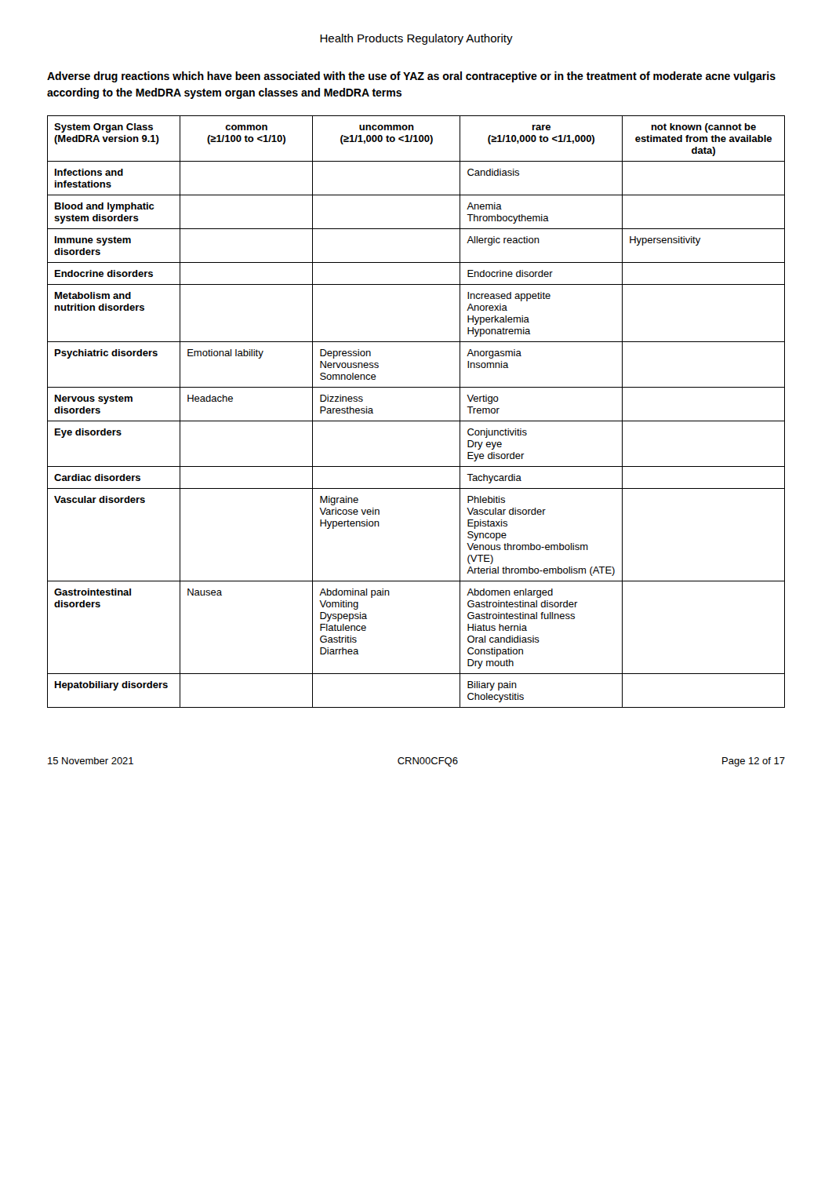Health Products Regulatory Authority
Adverse drug reactions which have been associated with the use of YAZ as oral contraceptive or in the treatment of moderate acne vulgaris according to the MedDRA system organ classes and MedDRA terms
| System Organ Class (MedDRA version 9.1) | common (≥1/100 to <1/10) | uncommon (≥1/1,000 to <1/100) | rare (≥1/10,000 to <1/1,000) | not known (cannot be estimated from the available data) |
| --- | --- | --- | --- | --- |
| Infections and infestations | | | Candidiasis | |
| Blood and lymphatic system disorders | | | Anemia Thrombocythemia | |
| Immune system disorders | | | Allergic reaction | Hypersensitivity |
| Endocrine disorders | | | Endocrine disorder | |
| Metabolism and nutrition disorders | | | Increased appetite Anorexia Hyperkalemia Hyponatremia | |
| Psychiatric disorders | Emotional lability | Depression Nervousness Somnolence | Anorgasmia Insomnia | |
| Nervous system disorders | Headache | Dizziness Paresthesia | Vertigo Tremor | |
| Eye disorders | | | Conjunctivitis Dry eye Eye disorder | |
| Cardiac disorders | | | Tachycardia | |
| Vascular disorders | | Migraine Varicose vein Hypertension | Phlebitis Vascular disorder Epistaxis Syncope Venous thrombo-embolism (VTE) Arterial thrombo-embolism (ATE) | |
| Gastrointestinal disorders | Nausea | Abdominal pain Vomiting Dyspepsia Flatulence Gastritis Diarrhea | Abdomen enlarged Gastrointestinal disorder Gastrointestinal fullness Hiatus hernia Oral candidiasis Constipation Dry mouth | |
| Hepatobiliary disorders | | | Biliary pain Cholecystitis | |
15 November 2021 CRN00CFQ6 Page 12 of 17